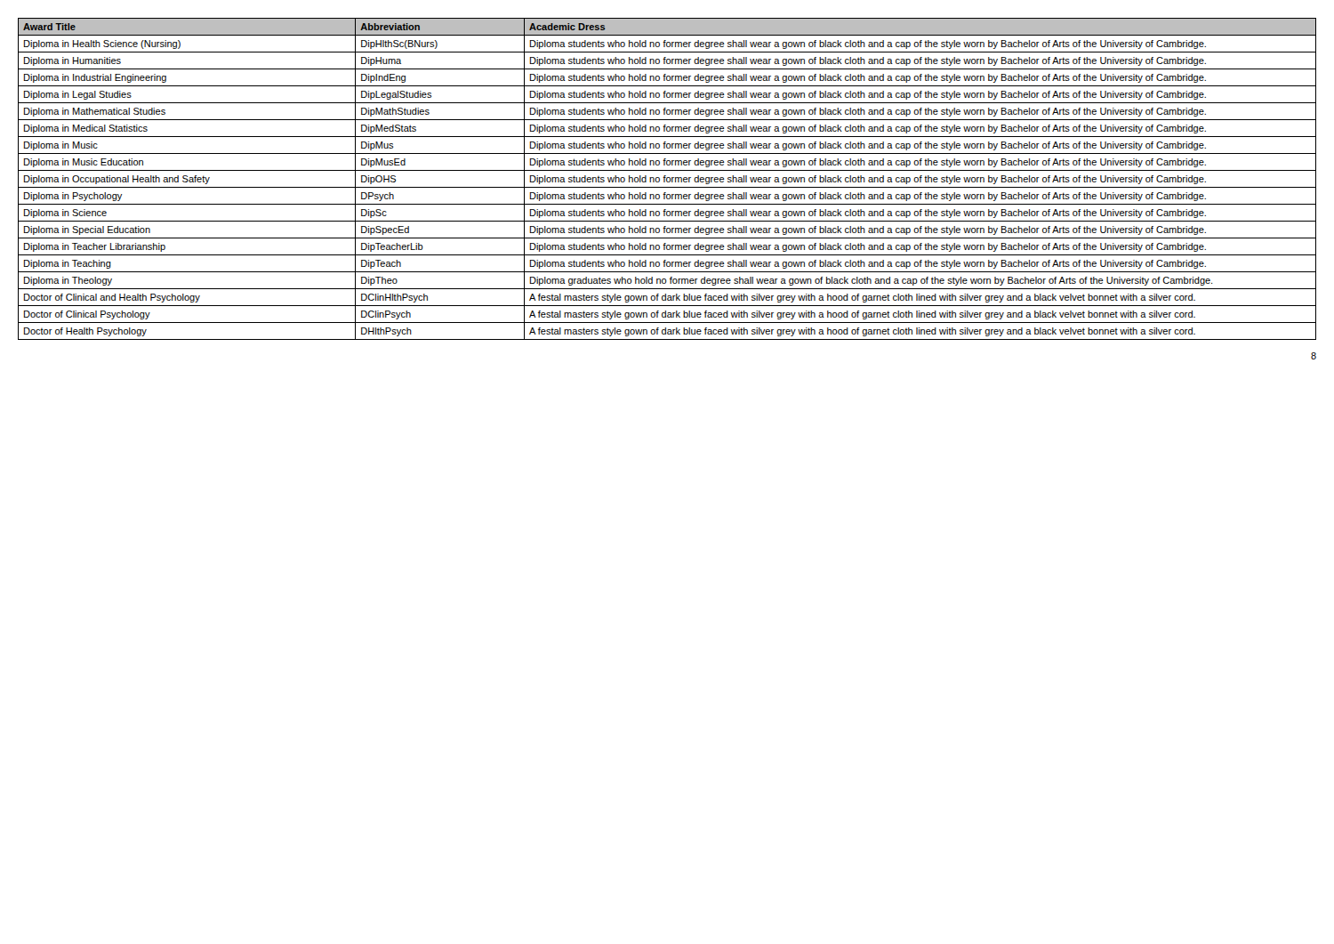| Award Title | Abbreviation | Academic Dress |
| --- | --- | --- |
| Diploma in Health Science (Nursing) | DipHlthSc(BNurs) | Diploma students who hold no former degree shall wear a gown of black cloth and a cap of the style worn by Bachelor of Arts of the University of Cambridge. |
| Diploma in Humanities | DipHuma | Diploma students who hold no former degree shall wear a gown of black cloth and a cap of the style worn by Bachelor of Arts of the University of Cambridge. |
| Diploma in Industrial Engineering | DipIndEng | Diploma students who hold no former degree shall wear a gown of black cloth and a cap of the style worn by Bachelor of Arts of the University of Cambridge. |
| Diploma in Legal Studies | DipLegalStudies | Diploma students who hold no former degree shall wear a gown of black cloth and a cap of the style worn by Bachelor of Arts of the University of Cambridge. |
| Diploma in Mathematical Studies | DipMathStudies | Diploma students who hold no former degree shall wear a gown of black cloth and a cap of the style worn by Bachelor of Arts of the University of Cambridge. |
| Diploma in Medical Statistics | DipMedStats | Diploma students who hold no former degree shall wear a gown of black cloth and a cap of the style worn by Bachelor of Arts of the University of Cambridge. |
| Diploma in Music | DipMus | Diploma students who hold no former degree shall wear a gown of black cloth and a cap of the style worn by Bachelor of Arts of the University of Cambridge. |
| Diploma in Music Education | DipMusEd | Diploma students who hold no former degree shall wear a gown of black cloth and a cap of the style worn by Bachelor of Arts of the University of Cambridge. |
| Diploma in Occupational Health and Safety | DipOHS | Diploma students who hold no former degree shall wear a gown of black cloth and a cap of the style worn by Bachelor of Arts of the University of Cambridge. |
| Diploma in Psychology | DPsych | Diploma students who hold no former degree shall wear a gown of black cloth and a cap of the style worn by Bachelor of Arts of the University of Cambridge. |
| Diploma in Science | DipSc | Diploma students who hold no former degree shall wear a gown of black cloth and a cap of the style worn by Bachelor of Arts of the University of Cambridge. |
| Diploma in Special Education | DipSpecEd | Diploma students who hold no former degree shall wear a gown of black cloth and a cap of the style worn by Bachelor of Arts of the University of Cambridge. |
| Diploma in Teacher Librarianship | DipTeacherLib | Diploma students who hold no former degree shall wear a gown of black cloth and a cap of the style worn by Bachelor of Arts of the University of Cambridge. |
| Diploma in Teaching | DipTeach | Diploma students who hold no former degree shall wear a gown of black cloth and a cap of the style worn by Bachelor of Arts of the University of Cambridge. |
| Diploma in Theology | DipTheo | Diploma graduates who hold no former degree shall wear a gown of black cloth and a cap of the style worn by Bachelor of Arts of the University of Cambridge. |
| Doctor of Clinical and Health Psychology | DClinHlthPsych | A festal masters style gown of dark blue faced with silver grey with a hood of garnet cloth lined with silver grey and a black velvet bonnet with a silver cord. |
| Doctor of Clinical Psychology | DClinPsych | A festal masters style gown of dark blue faced with silver grey with a hood of garnet cloth lined with silver grey and a black velvet bonnet with a silver cord. |
| Doctor of Health Psychology | DHlthPsych | A festal masters style gown of dark blue faced with silver grey with a hood of garnet cloth lined with silver grey and a black velvet bonnet with a silver cord. |
8